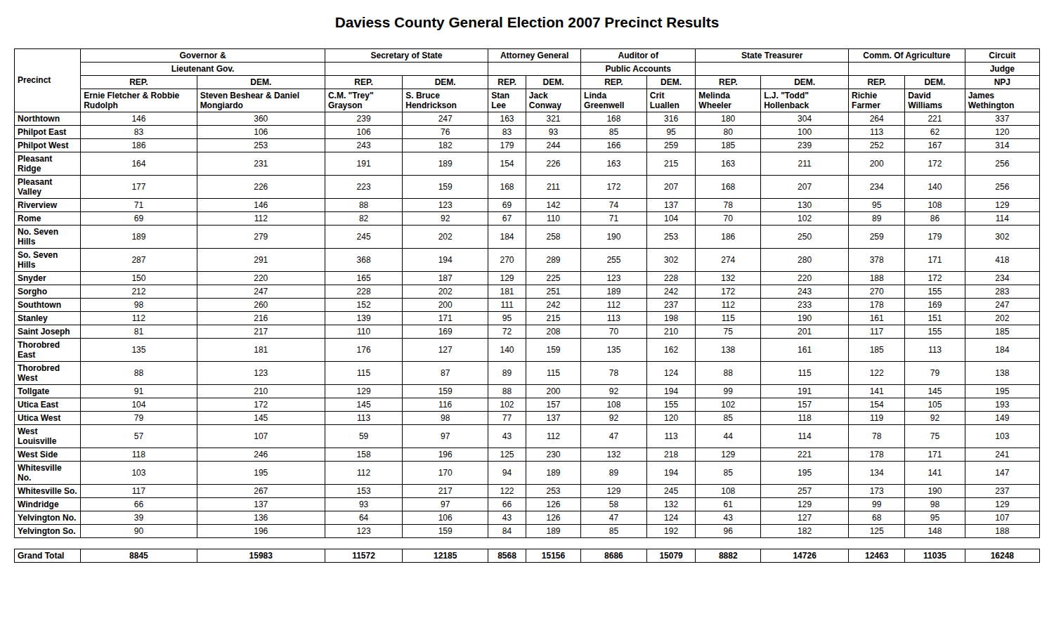Daviess County General Election 2007 Precinct Results
| Precinct | Governor & | Secretary of State | Attorney General | Auditor of | State Treasurer | Comm. Of Agriculture | Circuit |
| --- | --- | --- | --- | --- | --- | --- | --- |
| Lieutenant Gov. | | | Public Accounts | | | Judge |
| REP. | DEM. | REP. | DEM. | REP. | DEM. | REP. | DEM. | REP. | DEM. | REP. | DEM. | NPJ |
| Ernie Fletcher & Robbie Rudolph | Steven Beshear & Daniel Mongiardo | C.M. "Trey" Grayson | S. Bruce Hendrickson | Stan Lee | Jack Conway | Linda Greenwell | Crit Luallen | Melinda Wheeler | L.J. "Todd" Hollenback | Richie Farmer | David Williams | James Wethington |
| Northtown | 146 | 360 | 239 | 247 | 163 | 321 | 168 | 316 | 180 | 304 | 264 | 221 | 337 |
| Philpot East | 83 | 106 | 106 | 76 | 83 | 93 | 85 | 95 | 80 | 100 | 113 | 62 | 120 |
| Philpot West | 186 | 253 | 243 | 182 | 179 | 244 | 166 | 259 | 185 | 239 | 252 | 167 | 314 |
| Pleasant Ridge | 164 | 231 | 191 | 189 | 154 | 226 | 163 | 215 | 163 | 211 | 200 | 172 | 256 |
| Pleasant Valley | 177 | 226 | 223 | 159 | 168 | 211 | 172 | 207 | 168 | 207 | 234 | 140 | 256 |
| Riverview | 71 | 146 | 88 | 123 | 69 | 142 | 74 | 137 | 78 | 130 | 95 | 108 | 129 |
| Rome | 69 | 112 | 82 | 92 | 67 | 110 | 71 | 104 | 70 | 102 | 89 | 86 | 114 |
| No. Seven Hills | 189 | 279 | 245 | 202 | 184 | 258 | 190 | 253 | 186 | 250 | 259 | 179 | 302 |
| So. Seven Hills | 287 | 291 | 368 | 194 | 270 | 289 | 255 | 302 | 274 | 280 | 378 | 171 | 418 |
| Snyder | 150 | 220 | 165 | 187 | 129 | 225 | 123 | 228 | 132 | 220 | 188 | 172 | 234 |
| Sorgho | 212 | 247 | 228 | 202 | 181 | 251 | 189 | 242 | 172 | 243 | 270 | 155 | 283 |
| Southtown | 98 | 260 | 152 | 200 | 111 | 242 | 112 | 237 | 112 | 233 | 178 | 169 | 247 |
| Stanley | 112 | 216 | 139 | 171 | 95 | 215 | 113 | 198 | 115 | 190 | 161 | 151 | 202 |
| Saint Joseph | 81 | 217 | 110 | 169 | 72 | 208 | 70 | 210 | 75 | 201 | 117 | 155 | 185 |
| Thorobred East | 135 | 181 | 176 | 127 | 140 | 159 | 135 | 162 | 138 | 161 | 185 | 113 | 184 |
| Thorobred West | 88 | 123 | 115 | 87 | 89 | 115 | 78 | 124 | 88 | 115 | 122 | 79 | 138 |
| Tollgate | 91 | 210 | 129 | 159 | 88 | 200 | 92 | 194 | 99 | 191 | 141 | 145 | 195 |
| Utica East | 104 | 172 | 145 | 116 | 102 | 157 | 108 | 155 | 102 | 157 | 154 | 105 | 193 |
| Utica West | 79 | 145 | 113 | 98 | 77 | 137 | 92 | 120 | 85 | 118 | 119 | 92 | 149 |
| West Louisville | 57 | 107 | 59 | 97 | 43 | 112 | 47 | 113 | 44 | 114 | 78 | 75 | 103 |
| West Side | 118 | 246 | 158 | 196 | 125 | 230 | 132 | 218 | 129 | 221 | 178 | 171 | 241 |
| Whitesville No. | 103 | 195 | 112 | 170 | 94 | 189 | 89 | 194 | 85 | 195 | 134 | 141 | 147 |
| Whitesville So. | 117 | 267 | 153 | 217 | 122 | 253 | 129 | 245 | 108 | 257 | 173 | 190 | 237 |
| Windridge | 66 | 137 | 93 | 97 | 66 | 126 | 58 | 132 | 61 | 129 | 99 | 98 | 129 |
| Yelvington No. | 39 | 136 | 64 | 106 | 43 | 126 | 47 | 124 | 43 | 127 | 68 | 95 | 107 |
| Yelvington So. | 90 | 196 | 123 | 159 | 84 | 189 | 85 | 192 | 96 | 182 | 125 | 148 | 188 |
| Grand Total | 8845 | 15983 | 11572 | 12185 | 8568 | 15156 | 8686 | 15079 | 8882 | 14726 | 12463 | 11035 | 16248 |